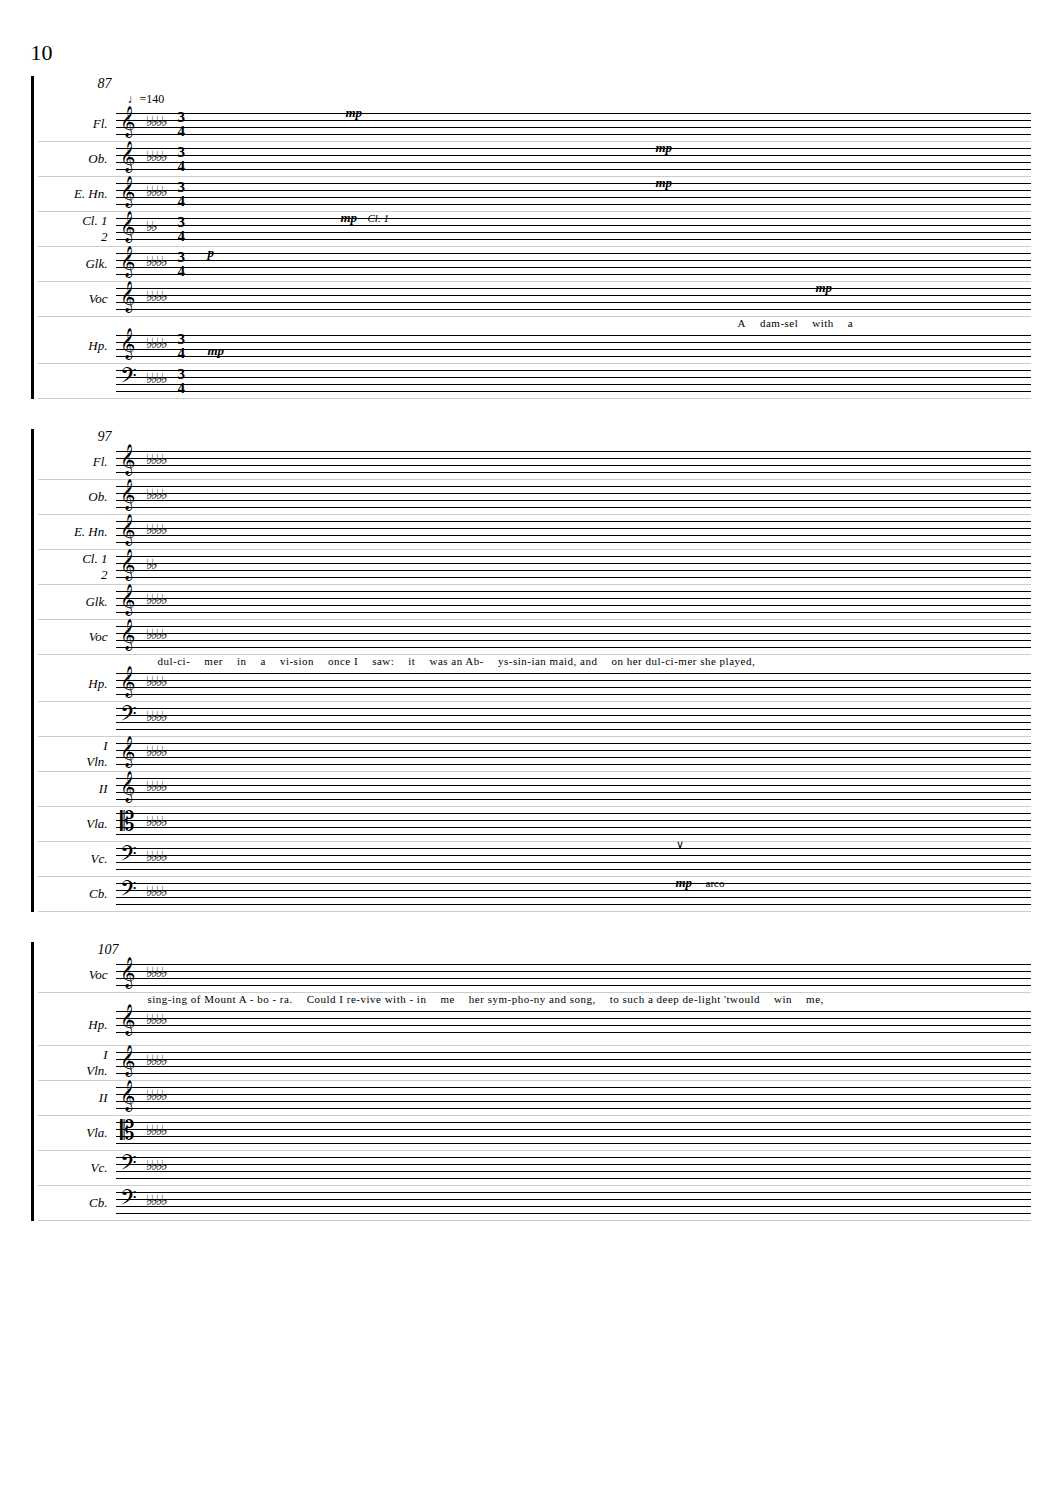10
87
♩=140
Fl.
𝄞 ♭♭♭♭ 3
4 mp
Ob.
𝄞 ♭♭♭♭ 3
4 mp
E. Hn.
𝄞 ♭♭♭♭ 3
4 mp
Cl. 1
2
𝄞 ♭♭ 3
4 mp Cl. 1
Glk.
𝄞 ♭♭♭♭ 3
4 p
Voc
𝄞 ♭♭♭♭ mp
Adam-sel with a
Hp.
𝄞 ♭♭♭♭ 3
4 mp
𝄢 ♭♭♭♭ 3
4
97
Fl.
𝄞 ♭♭♭♭
Ob.
𝄞 ♭♭♭♭
E. Hn.
𝄞 ♭♭♭♭
Cl. 1
2
𝄞 ♭♭
Glk.
𝄞 ♭♭♭♭
Voc
𝄞 ♭♭♭♭
dul-ci-mer in avi-sion once I saw: it was an Ab-ys-sin-ian maid, and on her dul-ci-mer she played,
Hp.
𝄞 ♭♭♭♭
𝄢 ♭♭♭♭
I
Vln.
𝄞 ♭♭♭♭
II
𝄞 ♭♭♭♭
Vla.
𝄡 ♭♭♭♭
Vc.
𝄢 ♭♭♭♭ ∨
Cb.
𝄢 ♭♭♭♭ mp arco
107
Voc
𝄞 ♭♭♭♭
sing-ing of Mount A - bo - ra. Could I re-vive with - in me her sym-pho-ny and song, to such a deep de-light 'twould win me,
Hp.
𝄞 ♭♭♭♭
I
Vln.
𝄞 ♭♭♭♭
II
𝄞 ♭♭♭♭
Vla.
𝄡 ♭♭♭♭
Vc.
𝄢 ♭♭♭♭
Cb.
𝄢 ♭♭♭♭